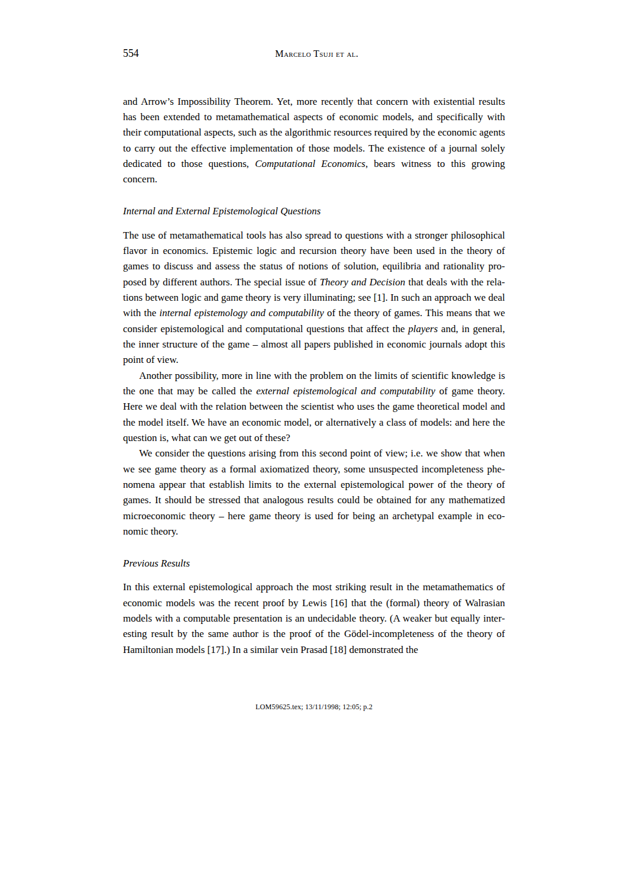554 Marcelo Tsuji et al.
and Arrow’s Impossibility Theorem. Yet, more recently that concern with existential results has been extended to metamathematical aspects of economic models, and specifically with their computational aspects, such as the algorithmic resources required by the economic agents to carry out the effective implementation of those models. The existence of a journal solely dedicated to those questions, Computational Economics, bears witness to this growing concern.
Internal and External Epistemological Questions
The use of metamathematical tools has also spread to questions with a stronger philosophical flavor in economics. Epistemic logic and recursion theory have been used in the theory of games to discuss and assess the status of notions of solution, equilibria and rationality proposed by different authors. The special issue of Theory and Decision that deals with the relations between logic and game theory is very illuminating; see [1]. In such an approach we deal with the internal epistemology and computability of the theory of games. This means that we consider epistemological and computational questions that affect the players and, in general, the inner structure of the game – almost all papers published in economic journals adopt this point of view.
Another possibility, more in line with the problem on the limits of scientific knowledge is the one that may be called the external epistemological and computability of game theory. Here we deal with the relation between the scientist who uses the game theoretical model and the model itself. We have an economic model, or alternatively a class of models: and here the question is, what can we get out of these?
We consider the questions arising from this second point of view; i.e. we show that when we see game theory as a formal axiomatized theory, some unsuspected incompleteness phenomena appear that establish limits to the external epistemological power of the theory of games. It should be stressed that analogous results could be obtained for any mathematized microeconomic theory – here game theory is used for being an archetypal example in economic theory.
Previous Results
In this external epistemological approach the most striking result in the metamathematics of economic models was the recent proof by Lewis [16] that the (formal) theory of Walrasian models with a computable presentation is an undecidable theory. (A weaker but equally interesting result by the same author is the proof of the Gödel-incompleteness of the theory of Hamiltonian models [17].) In a similar vein Prasad [18] demonstrated the
LOM59625.tex; 13/11/1998; 12:05; p.2